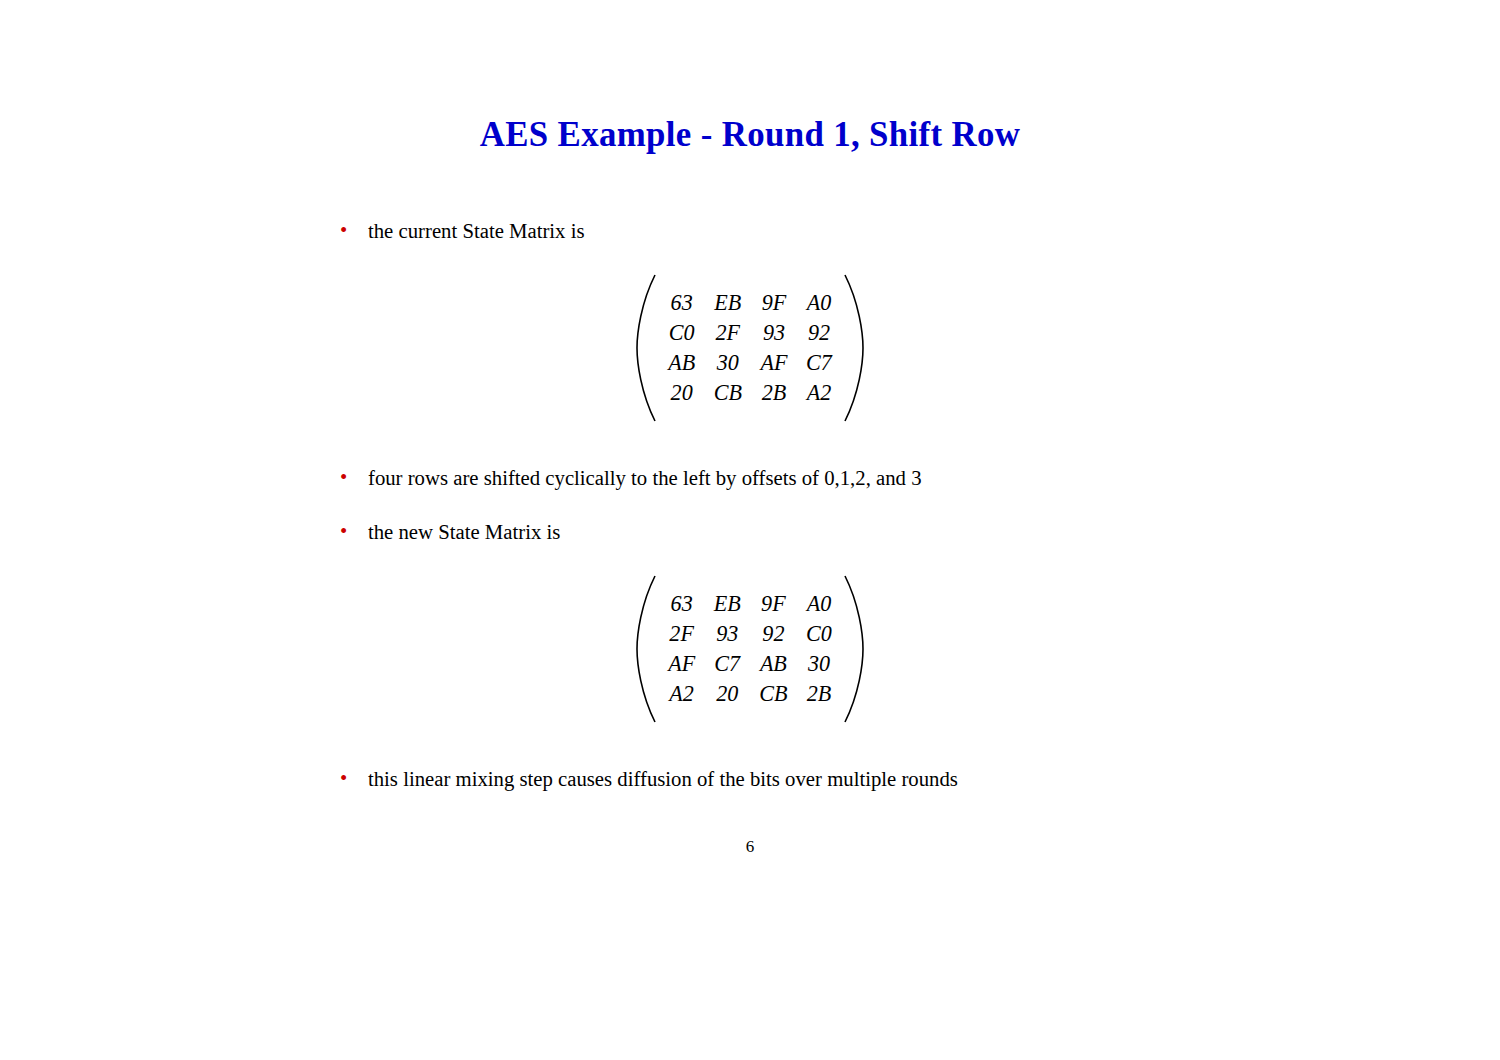AES Example - Round 1, Shift Row
the current State Matrix is
| 63 | EB | 9F | A0 |
| C0 | 2F | 93 | 92 |
| AB | 30 | AF | C7 |
| 20 | CB | 2B | A2 |
four rows are shifted cyclically to the left by offsets of 0,1,2, and 3
the new State Matrix is
| 63 | EB | 9F | A0 |
| 2F | 93 | 92 | C0 |
| AF | C7 | AB | 30 |
| A2 | 20 | CB | 2B |
this linear mixing step causes diffusion of the bits over multiple rounds
6